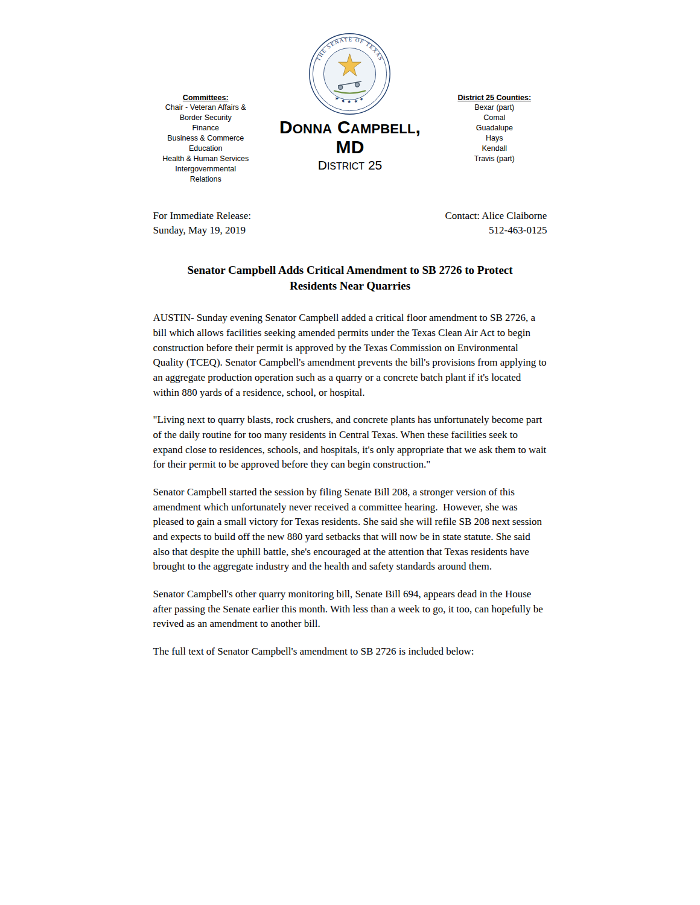Committees:
Chair - Veteran Affairs &
Border Security
Finance
Business & Commerce
Education
Health & Human Services
Intergovernmental
Relations
THE SENATE OF TEXAS ★ ★ ★ ★ ★
DONNA CAMPBELL, MD
DISTRICT 25
District 25 Counties:
Bexar (part)
Comal
Guadalupe
Hays
Kendall
Travis (part)
For Immediate Release:
Sunday, May 19, 2019
Contact: Alice Claiborne
512-463-0125
Senator Campbell Adds Critical Amendment to SB 2726 to Protect Residents Near Quarries
AUSTIN- Sunday evening Senator Campbell added a critical floor amendment to SB 2726, a bill which allows facilities seeking amended permits under the Texas Clean Air Act to begin construction before their permit is approved by the Texas Commission on Environmental Quality (TCEQ). Senator Campbell's amendment prevents the bill's provisions from applying to an aggregate production operation such as a quarry or a concrete batch plant if it's located within 880 yards of a residence, school, or hospital.
"Living next to quarry blasts, rock crushers, and concrete plants has unfortunately become part of the daily routine for too many residents in Central Texas. When these facilities seek to expand close to residences, schools, and hospitals, it's only appropriate that we ask them to wait for their permit to be approved before they can begin construction."
Senator Campbell started the session by filing Senate Bill 208, a stronger version of this amendment which unfortunately never received a committee hearing. However, she was pleased to gain a small victory for Texas residents. She said she will refile SB 208 next session and expects to build off the new 880 yard setbacks that will now be in state statute. She said also that despite the uphill battle, she's encouraged at the attention that Texas residents have brought to the aggregate industry and the health and safety standards around them.
Senator Campbell's other quarry monitoring bill, Senate Bill 694, appears dead in the House after passing the Senate earlier this month. With less than a week to go, it too, can hopefully be revived as an amendment to another bill.
The full text of Senator Campbell's amendment to SB 2726 is included below: